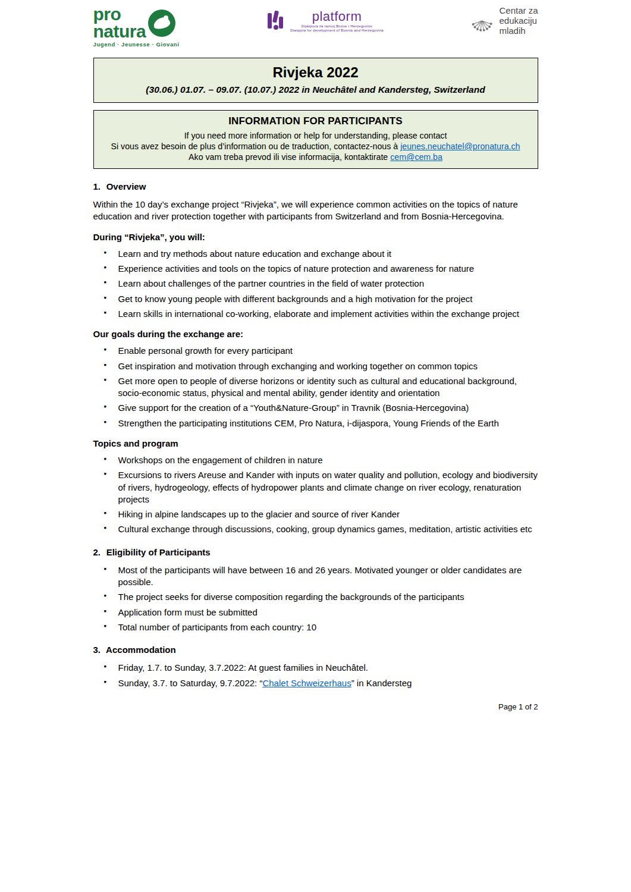pro natura
Jugend · Jeunesse · Giovani
platform
Dijaspora za razvoj Bosne i Hercegovine
Diaspora for development of Bosnia and Herzegovina
Centar za
edukaciju
mladih
Rivjeka 2022
(30.06.) 01.07. – 09.07. (10.07.) 2022 in Neuchâtel and Kandersteg, Switzerland
INFORMATION FOR PARTICIPANTS
If you need more information or help for understanding, please contact
Si vous avez besoin de plus d’information ou de traduction, contactez-nous à jeunes.neuchatel@pronatura.ch
Ako vam treba prevod ili vise informacija, kontaktirate cem@cem.ba
1. Overview
Within the 10 day’s exchange project “Rivjeka”, we will experience common activities on the topics of nature education and river protection together with participants from Switzerland and from Bosnia-Hercegovina.
During “Rivjeka”, you will:
Learn and try methods about nature education and exchange about it
Experience activities and tools on the topics of nature protection and awareness for nature
Learn about challenges of the partner countries in the field of water protection
Get to know young people with different backgrounds and a high motivation for the project
Learn skills in international co-working, elaborate and implement activities within the exchange project
Our goals during the exchange are:
Enable personal growth for every participant
Get inspiration and motivation through exchanging and working together on common topics
Get more open to people of diverse horizons or identity such as cultural and educational background, socio-economic status, physical and mental ability, gender identity and orientation
Give support for the creation of a “Youth&Nature-Group” in Travnik (Bosnia-Hercegovina)
Strengthen the participating institutions CEM, Pro Natura, i-dijaspora, Young Friends of the Earth
Topics and program
Workshops on the engagement of children in nature
Excursions to rivers Areuse and Kander with inputs on water quality and pollution, ecology and biodiversity of rivers, hydrogeology, effects of hydropower plants and climate change on river ecology, renaturation projects
Hiking in alpine landscapes up to the glacier and source of river Kander
Cultural exchange through discussions, cooking, group dynamics games, meditation, artistic activities etc
2. Eligibility of Participants
Most of the participants will have between 16 and 26 years. Motivated younger or older candidates are possible.
The project seeks for diverse composition regarding the backgrounds of the participants
Application form must be submitted
Total number of participants from each country: 10
3. Accommodation
Friday, 1.7. to Sunday, 3.7.2022: At guest families in Neuchâtel.
Sunday, 3.7. to Saturday, 9.7.2022: “Chalet Schweizerhaus” in Kandersteg
Page 1 of 2